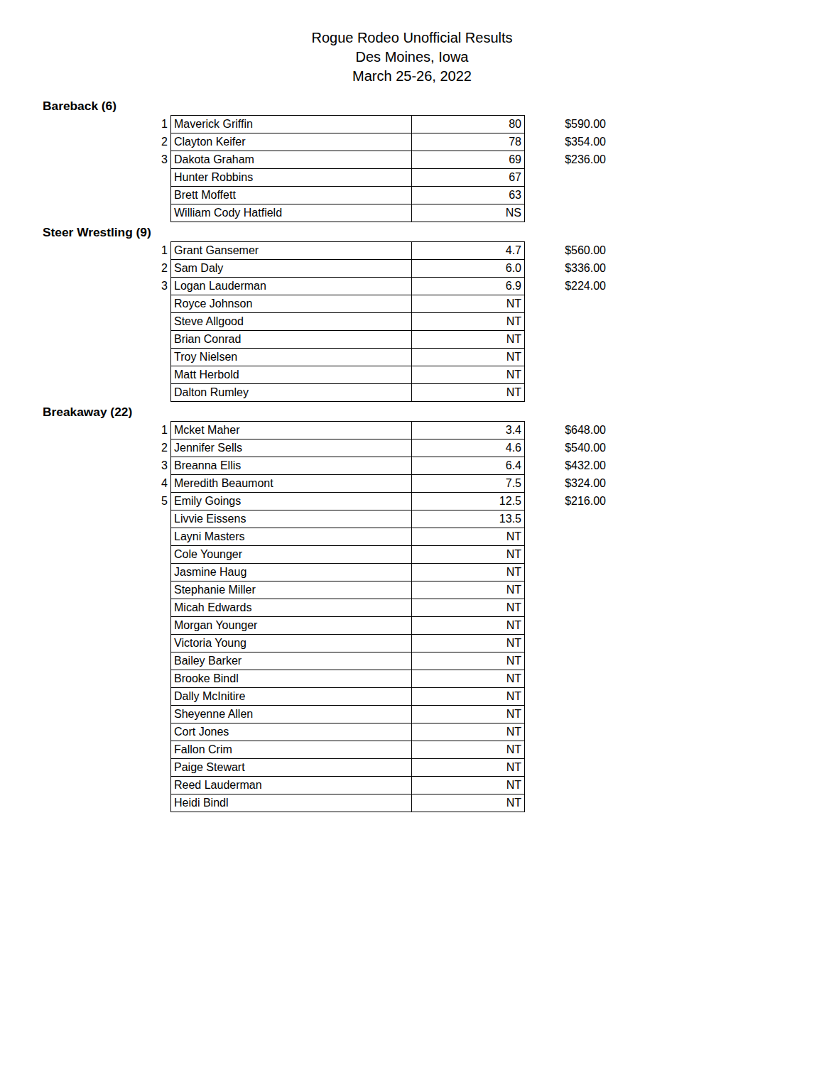Rogue Rodeo Unofficial Results
Des Moines, Iowa
March 25-26, 2022
Bareback (6)
| 1 | Maverick Griffin | 80 | $590.00 |
| 2 | Clayton Keifer | 78 | $354.00 |
| 3 | Dakota Graham | 69 | $236.00 |
| | Hunter Robbins | 67 | |
| | Brett Moffett | 63 | |
| | William Cody Hatfield | NS | |
Steer Wrestling (9)
| 1 | Grant Gansemer | 4.7 | $560.00 |
| 2 | Sam Daly | 6.0 | $336.00 |
| 3 | Logan Lauderman | 6.9 | $224.00 |
| | Royce Johnson | NT | |
| | Steve Allgood | NT | |
| | Brian Conrad | NT | |
| | Troy Nielsen | NT | |
| | Matt Herbold | NT | |
| | Dalton Rumley | NT | |
Breakaway (22)
| 1 | Mcket Maher | 3.4 | $648.00 |
| 2 | Jennifer Sells | 4.6 | $540.00 |
| 3 | Breanna Ellis | 6.4 | $432.00 |
| 4 | Meredith Beaumont | 7.5 | $324.00 |
| 5 | Emily Goings | 12.5 | $216.00 |
| | Livvie Eissens | 13.5 | |
| | Layni Masters | NT | |
| | Cole Younger | NT | |
| | Jasmine Haug | NT | |
| | Stephanie Miller | NT | |
| | Micah Edwards | NT | |
| | Morgan Younger | NT | |
| | Victoria Young | NT | |
| | Bailey Barker | NT | |
| | Brooke Bindl | NT | |
| | Dally McInitire | NT | |
| | Sheyenne Allen | NT | |
| | Cort Jones | NT | |
| | Fallon Crim | NT | |
| | Paige Stewart | NT | |
| | Reed Lauderman | NT | |
| | Heidi Bindl | NT | |